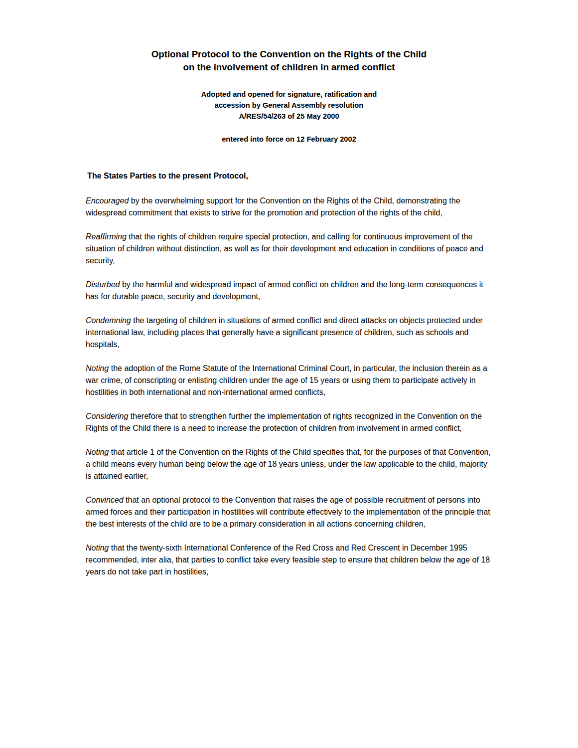Optional Protocol to the Convention on the Rights of the Child
on the involvement of children in armed conflict
Adopted and opened for signature, ratification and
accession by General Assembly resolution
A/RES/54/263 of 25 May 2000
entered into force on 12 February 2002
The States Parties to the present Protocol,
Encouraged by the overwhelming support for the Convention on the Rights of the Child, demonstrating the widespread commitment that exists to strive for the promotion and protection of the rights of the child,
Reaffirming that the rights of children require special protection, and calling for continuous improvement of the situation of children without distinction, as well as for their development and education in conditions of peace and security,
Disturbed by the harmful and widespread impact of armed conflict on children and the long-term consequences it has for durable peace, security and development,
Condemning the targeting of children in situations of armed conflict and direct attacks on objects protected under international law, including places that generally have a significant presence of children, such as schools and hospitals,
Noting the adoption of the Rome Statute of the International Criminal Court, in particular, the inclusion therein as a war crime, of conscripting or enlisting children under the age of 15 years or using them to participate actively in hostilities in both international and non-international armed conflicts,
Considering therefore that to strengthen further the implementation of rights recognized in the Convention on the Rights of the Child there is a need to increase the protection of children from involvement in armed conflict,
Noting that article 1 of the Convention on the Rights of the Child specifies that, for the purposes of that Convention, a child means every human being below the age of 18 years unless, under the law applicable to the child, majority is attained earlier,
Convinced that an optional protocol to the Convention that raises the age of possible recruitment of persons into armed forces and their participation in hostilities will contribute effectively to the implementation of the principle that the best interests of the child are to be a primary consideration in all actions concerning children,
Noting that the twenty-sixth International Conference of the Red Cross and Red Crescent in December 1995 recommended, inter alia, that parties to conflict take every feasible step to ensure that children below the age of 18 years do not take part in hostilities,